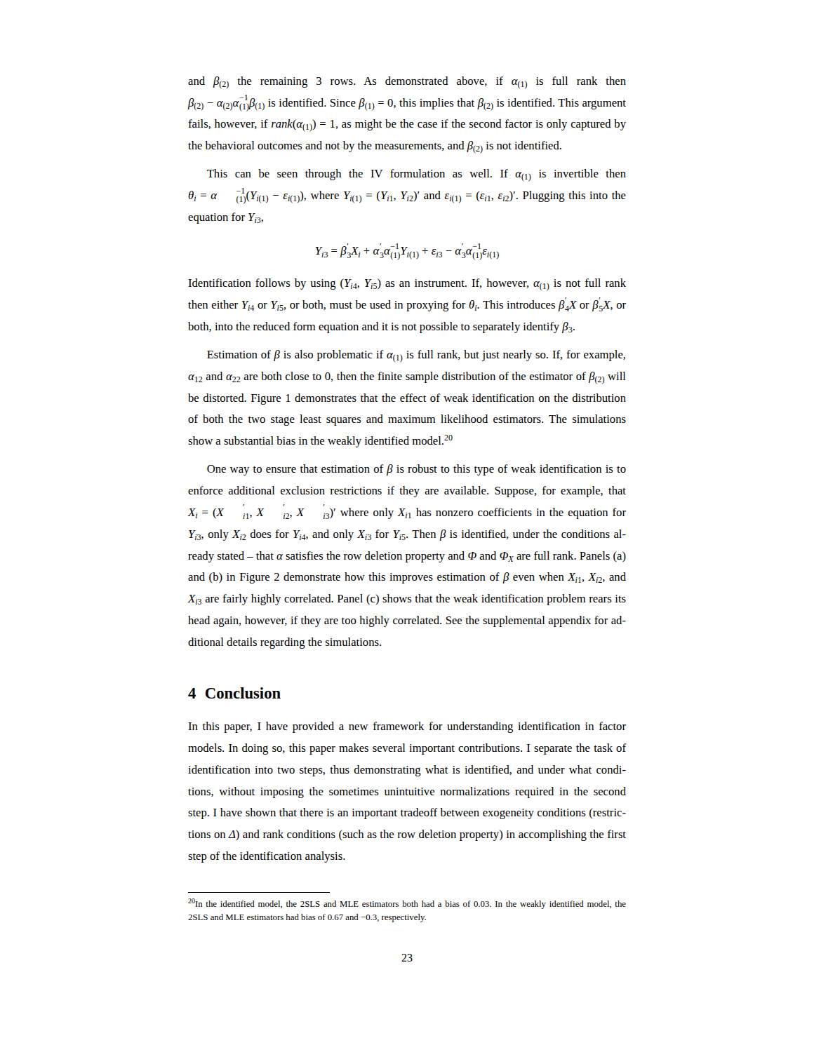and β(2) the remaining 3 rows. As demonstrated above, if α(1) is full rank then β(2) − α(2)α−1(1) β(1) is identified. Since β(1) = 0, this implies that β(2) is identified. This argument fails, however, if rank(α(1)) = 1, as might be the case if the second factor is only captured by the behavioral outcomes and not by the measurements, and β(2) is not identified.
This can be seen through the IV formulation as well. If α(1) is invertible then θi = α−1(1)(Yi(1) − εi(1)), where Yi(1) = (Yi1, Yi2)′ and εi(1) = (εi1, εi2)′. Plugging this into the equation for Yi3,
Yi3 = β′3 Xi + α′3 α−1(1) Yi(1) + εi3 − α′3 α−1(1) εi(1)
Identification follows by using (Yi4, Yi5) as an instrument. If, however, α(1) is not full rank then either Yi4 or Yi5, or both, must be used in proxying for θi. This introduces β′4 X or β′5 X, or both, into the reduced form equation and it is not possible to separately identify β3.
Estimation of β is also problematic if α(1) is full rank, but just nearly so. If, for example, α12 and α22 are both close to 0, then the finite sample distribution of the estimator of β(2) will be distorted. Figure 1 demonstrates that the effect of weak identification on the distribution of both the two stage least squares and maximum likelihood estimators. The simulations show a substantial bias in the weakly identified model.20
One way to ensure that estimation of β is robust to this type of weak identification is to enforce additional exclusion restrictions if they are available. Suppose, for example, that Xi = (X′i1, X′i2, X′i3)′ where only Xi1 has nonzero coefficients in the equation for Yi3, only Xi2 does for Yi4, and only Xi3 for Yi5. Then β is identified, under the conditions already stated – that α satisfies the row deletion property and Φ and ΦX are full rank. Panels (a) and (b) in Figure 2 demonstrate how this improves estimation of β even when Xi1, Xi2, and Xi3 are fairly highly correlated. Panel (c) shows that the weak identification problem rears its head again, however, if they are too highly correlated. See the supplemental appendix for additional details regarding the simulations.
4 Conclusion
In this paper, I have provided a new framework for understanding identification in factor models. In doing so, this paper makes several important contributions. I separate the task of identification into two steps, thus demonstrating what is identified, and under what conditions, without imposing the sometimes unintuitive normalizations required in the second step. I have shown that there is an important tradeoff between exogeneity conditions (restrictions on Δ) and rank conditions (such as the row deletion property) in accomplishing the first step of the identification analysis.
20In the identified model, the 2SLS and MLE estimators both had a bias of 0.03. In the weakly identified model, the 2SLS and MLE estimators had bias of 0.67 and −0.3, respectively.
23